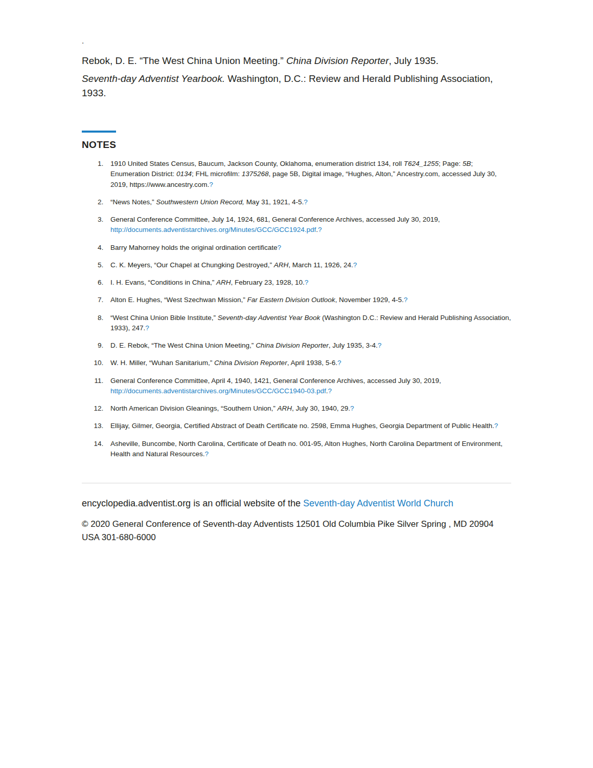.
Rebok, D. E. “The West China Union Meeting.” China Division Reporter, July 1935.
Seventh-day Adventist Yearbook. Washington, D.C.: Review and Herald Publishing Association, 1933.
NOTES
1910 United States Census, Baucum, Jackson County, Oklahoma, enumeration district 134, roll T624_1255; Page: 5B; Enumeration District: 0134; FHL microfilm: 1375268, page 5B, Digital image, “Hughes, Alton,” Ancestry.com, accessed July 30, 2019, https://www.ancestry.com.?
“News Notes,” Southwestern Union Record, May 31, 1921, 4-5.?
General Conference Committee, July 14, 1924, 681, General Conference Archives, accessed July 30, 2019, http://documents.adventistarchives.org/Minutes/GCC/GCC1924.pdf.?
Barry Mahorney holds the original ordination certificate?
C. K. Meyers, “Our Chapel at Chungking Destroyed,” ARH, March 11, 1926, 24.?
I. H. Evans, “Conditions in China,” ARH, February 23, 1928, 10.?
Alton E. Hughes, “West Szechwan Mission,” Far Eastern Division Outlook, November 1929, 4-5.?
“West China Union Bible Institute,” Seventh-day Adventist Year Book (Washington D.C.: Review and Herald Publishing Association, 1933), 247.?
D. E. Rebok, “The West China Union Meeting,” China Division Reporter, July 1935, 3-4.?
W. H. Miller, “Wuhan Sanitarium,” China Division Reporter, April 1938, 5-6.?
General Conference Committee, April 4, 1940, 1421, General Conference Archives, accessed July 30, 2019, http://documents.adventistarchives.org/Minutes/GCC/GCC1940-03.pdf.?
North American Division Gleanings, “Southern Union,” ARH, July 30, 1940, 29.?
Ellijay, Gilmer, Georgia, Certified Abstract of Death Certificate no. 2598, Emma Hughes, Georgia Department of Public Health.?
Asheville, Buncombe, North Carolina, Certificate of Death no. 001-95, Alton Hughes, North Carolina Department of Environment, Health and Natural Resources.?
encyclopedia.adventist.org is an official website of the Seventh-day Adventist World Church
© 2020 General Conference of Seventh-day Adventists 12501 Old Columbia Pike Silver Spring , MD 20904 USA 301-680-6000